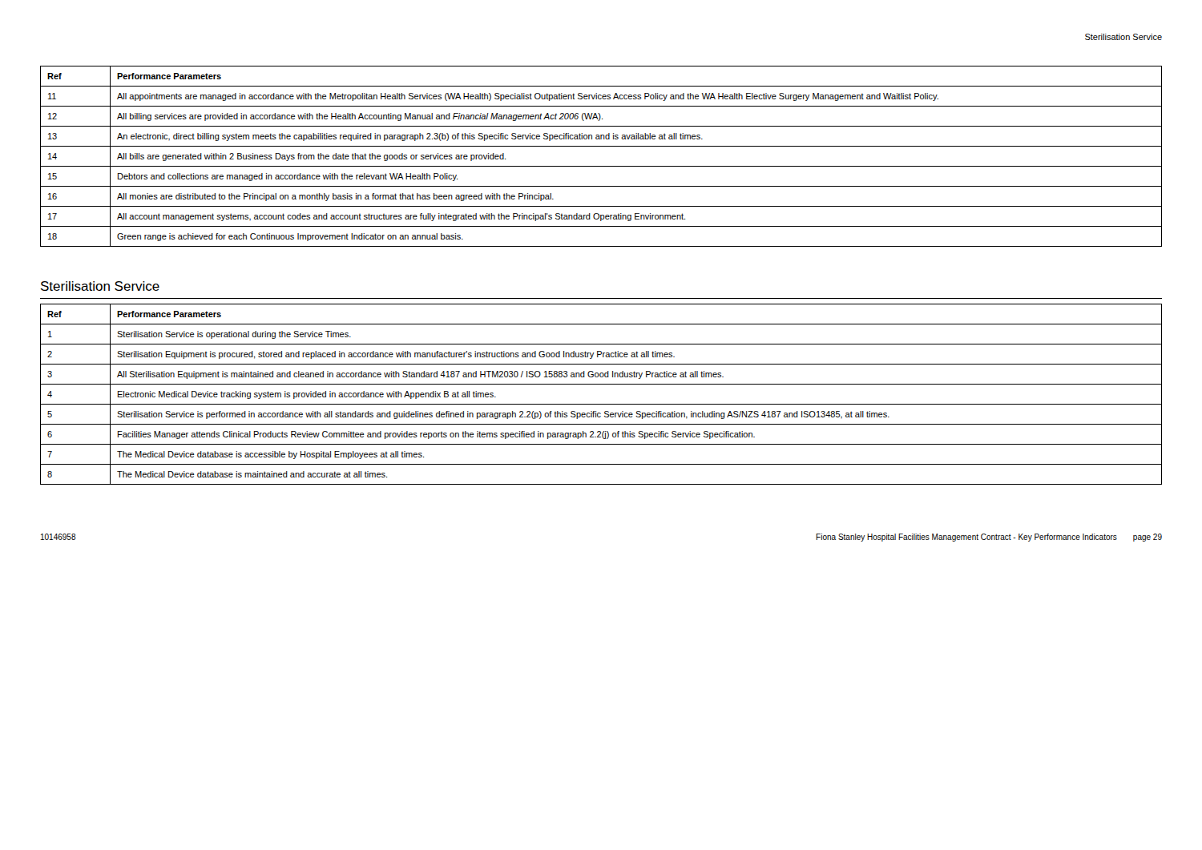Sterilisation Service
| Ref | Performance Parameters |
| --- | --- |
| 11 | All appointments are managed in accordance with the Metropolitan Health Services (WA Health) Specialist Outpatient Services Access Policy and the WA Health Elective Surgery Management and Waitlist Policy. |
| 12 | All billing services are provided in accordance with the Health Accounting Manual and Financial Management Act 2006 (WA). |
| 13 | An electronic, direct billing system meets the capabilities required in paragraph 2.3(b) of this Specific Service Specification and is available at all times. |
| 14 | All bills are generated within 2 Business Days from the date that the goods or services are provided. |
| 15 | Debtors and collections are managed in accordance with the relevant WA Health Policy. |
| 16 | All monies are distributed to the Principal on a monthly basis in a format that has been agreed with the Principal. |
| 17 | All account management systems, account codes and account structures are fully integrated with the Principal's Standard Operating Environment. |
| 18 | Green range is achieved for each Continuous Improvement Indicator on an annual basis. |
Sterilisation Service
| Ref | Performance Parameters |
| --- | --- |
| 1 | Sterilisation Service is operational during the Service Times. |
| 2 | Sterilisation Equipment is procured, stored and replaced in accordance with manufacturer's instructions and Good Industry Practice at all times. |
| 3 | All Sterilisation Equipment is maintained and cleaned in accordance with Standard 4187 and HTM2030 / ISO 15883 and Good Industry Practice at all times. |
| 4 | Electronic Medical Device tracking system is provided in accordance with Appendix B at all times. |
| 5 | Sterilisation Service is performed in accordance with all standards and guidelines defined in paragraph 2.2(p) of this Specific Service Specification, including AS/NZS 4187 and ISO13485, at all times. |
| 6 | Facilities Manager attends Clinical Products Review Committee and provides reports on the items specified in paragraph 2.2(j) of this Specific Service Specification. |
| 7 | The Medical Device database is accessible by Hospital Employees at all times. |
| 8 | The Medical Device database is maintained and accurate at all times. |
10146958
Fiona Stanley Hospital Facilities Management Contract - Key Performance Indicators
page 29